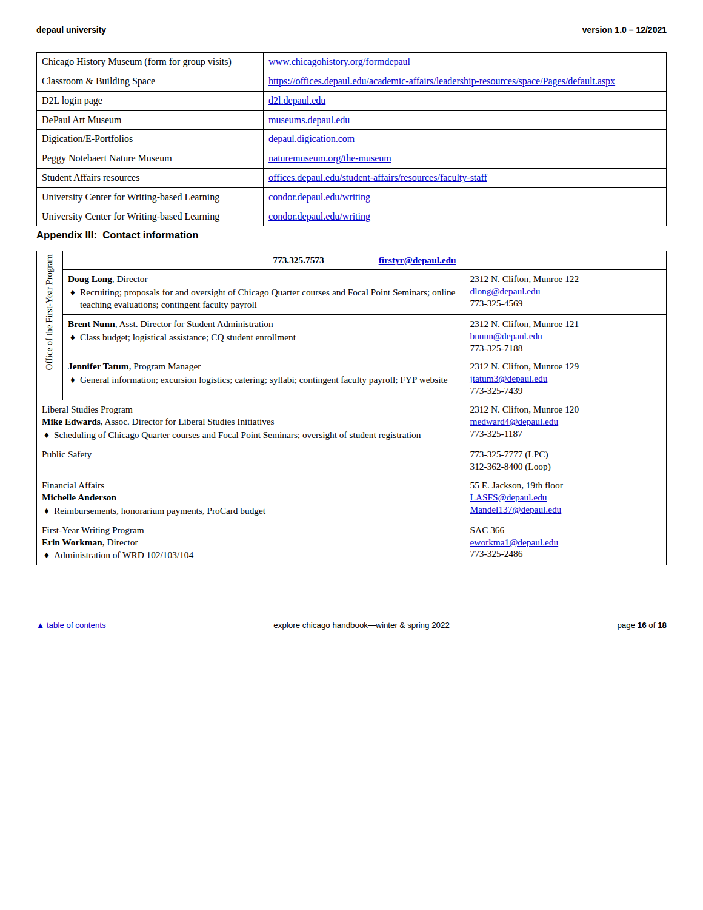depaul university
version 1.0 – 12/2021
| Chicago History Museum (form for group visits) | www.chicagohistory.org/formdepaul |
| Classroom & Building Space | https://offices.depaul.edu/academic-affairs/leadership-resources/space/Pages/default.aspx |
| D2L login page | d2l.depaul.edu |
| DePaul Art Museum | museums.depaul.edu |
| Digication/E-Portfolios | depaul.digication.com |
| Peggy Notebaert Nature Museum | naturemuseum.org/the-museum |
| Student Affairs resources | offices.depaul.edu/student-affairs/resources/faculty-staff |
| University Center for Writing-based Learning | condor.depaul.edu/writing |
| University Center for Writing-based Learning | condor.depaul.edu/writing |
Appendix III: Contact information
| Office of the First-Year Program | 773.325.7573 firstyr@depaul.edu |
| Doug Long , Director Recruiting; proposals for and oversight of Chicago Quarter courses and Focal Point Seminars; online teaching evaluations; contingent faculty payroll | 2312 N. Clifton, Munroe 122 dlong@depaul.edu 773-325-4569 |
| Brent Nunn , Asst. Director for Student Administration Class budget; logistical assistance; CQ student enrollment | 2312 N. Clifton, Munroe 121 bnunn@depaul.edu 773-325-7188 |
| Jennifer Tatum , Program Manager General information; excursion logistics; catering; syllabi; contingent faculty payroll; FYP website | 2312 N. Clifton, Munroe 129 jtatum3@depaul.edu 773-325-7439 |
| Liberal Studies Program Mike Edwards , Assoc. Director for Liberal Studies Initiatives Scheduling of Chicago Quarter courses and Focal Point Seminars; oversight of student registration | 2312 N. Clifton, Munroe 120 medward4@depaul.edu 773-325-1187 |
| Public Safety | 773-325-7777 (LPC) 312-362-8400 (Loop) |
| Financial Affairs Michelle Anderson Reimbursements, honorarium payments, ProCard budget | 55 E. Jackson, 19th floor LASFS@depaul.edu Mandel137@depaul.edu |
| First-Year Writing Program Erin Workman , Director Administration of WRD 102/103/104 | SAC 366 eworkma1@depaul.edu 773-325-2486 |
▲ table of contents
explore chicago handbook—winter & spring 2022
page 16 of 18